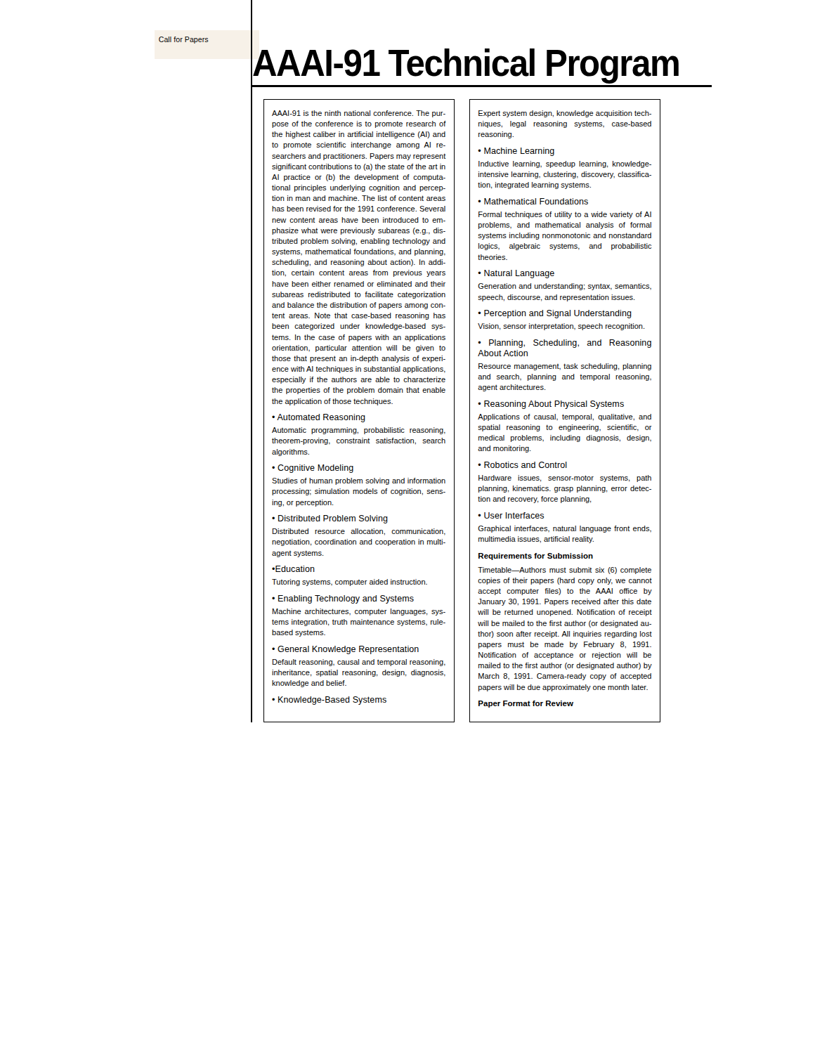Call for Papers
AAAI-91 Technical Program
AAAI-91 is the ninth national conference. The purpose of the conference is to promote research of the highest caliber in artificial intelligence (AI) and to promote scientific interchange among AI researchers and practitioners. Papers may represent significant contributions to (a) the state of the art in AI practice or (b) the development of computational principles underlying cognition and perception in man and machine. The list of content areas has been revised for the 1991 conference. Several new content areas have been introduced to emphasize what were previously subareas (e.g., distributed problem solving, enabling technology and systems, mathematical foundations, and planning, scheduling, and reasoning about action). In addition, certain content areas from previous years have been either renamed or eliminated and their subareas redistributed to facilitate categorization and balance the distribution of papers among content areas. Note that case-based reasoning has been categorized under knowledge-based systems. In the case of papers with an applications orientation, particular attention will be given to those that present an in-depth analysis of experience with AI techniques in substantial applications, especially if the authors are able to characterize the properties of the problem domain that enable the application of those techniques.
• Automated Reasoning
Automatic programming, probabilistic reasoning, theorem-proving, constraint satisfaction, search algorithms.
• Cognitive Modeling
Studies of human problem solving and information processing; simulation models of cognition, sensing, or perception.
• Distributed Problem Solving
Distributed resource allocation, communication, negotiation, coordination and cooperation in multi-agent systems.
•Education
Tutoring systems, computer aided instruction.
• Enabling Technology and Systems
Machine architectures, computer languages, systems integration, truth maintenance systems, rule-based systems.
• General Knowledge Representation
Default reasoning, causal and temporal reasoning, inheritance, spatial reasoning, design, diagnosis, knowledge and belief.
• Knowledge-Based Systems
Expert system design, knowledge acquisition techniques, legal reasoning systems, case-based reasoning.
• Machine Learning
Inductive learning, speedup learning, knowledge-intensive learning, clustering, discovery, classification, integrated learning systems.
• Mathematical Foundations
Formal techniques of utility to a wide variety of AI problems, and mathematical analysis of formal systems including nonmonotonic and nonstandard logics, algebraic systems, and probabilistic theories.
• Natural Language
Generation and understanding; syntax, semantics, speech, discourse, and representation issues.
• Perception and Signal Understanding
Vision, sensor interpretation, speech recognition.
• Planning, Scheduling, and Reasoning About Action
Resource management, task scheduling, planning and search, planning and temporal reasoning, agent architectures.
• Reasoning About Physical Systems
Applications of causal, temporal, qualitative, and spatial reasoning to engineering, scientific, or medical problems, including diagnosis, design, and monitoring.
• Robotics and Control
Hardware issues, sensor-motor systems, path planning, kinematics. grasp planning, error detection and recovery, force planning,
• User Interfaces
Graphical interfaces, natural language front ends, multimedia issues, artificial reality.
Requirements for Submission
Timetable—Authors must submit six (6) complete copies of their papers (hard copy only, we cannot accept computer files) to the AAAI office by January 30, 1991. Papers received after this date will be returned unopened. Notification of receipt will be mailed to the first author (or designated author) soon after receipt. All inquiries regarding lost papers must be made by February 8, 1991. Notification of acceptance or rejection will be mailed to the first author (or designated author) by March 8, 1991. Camera-ready copy of accepted papers will be due approximately one month later.
Paper Format for Review